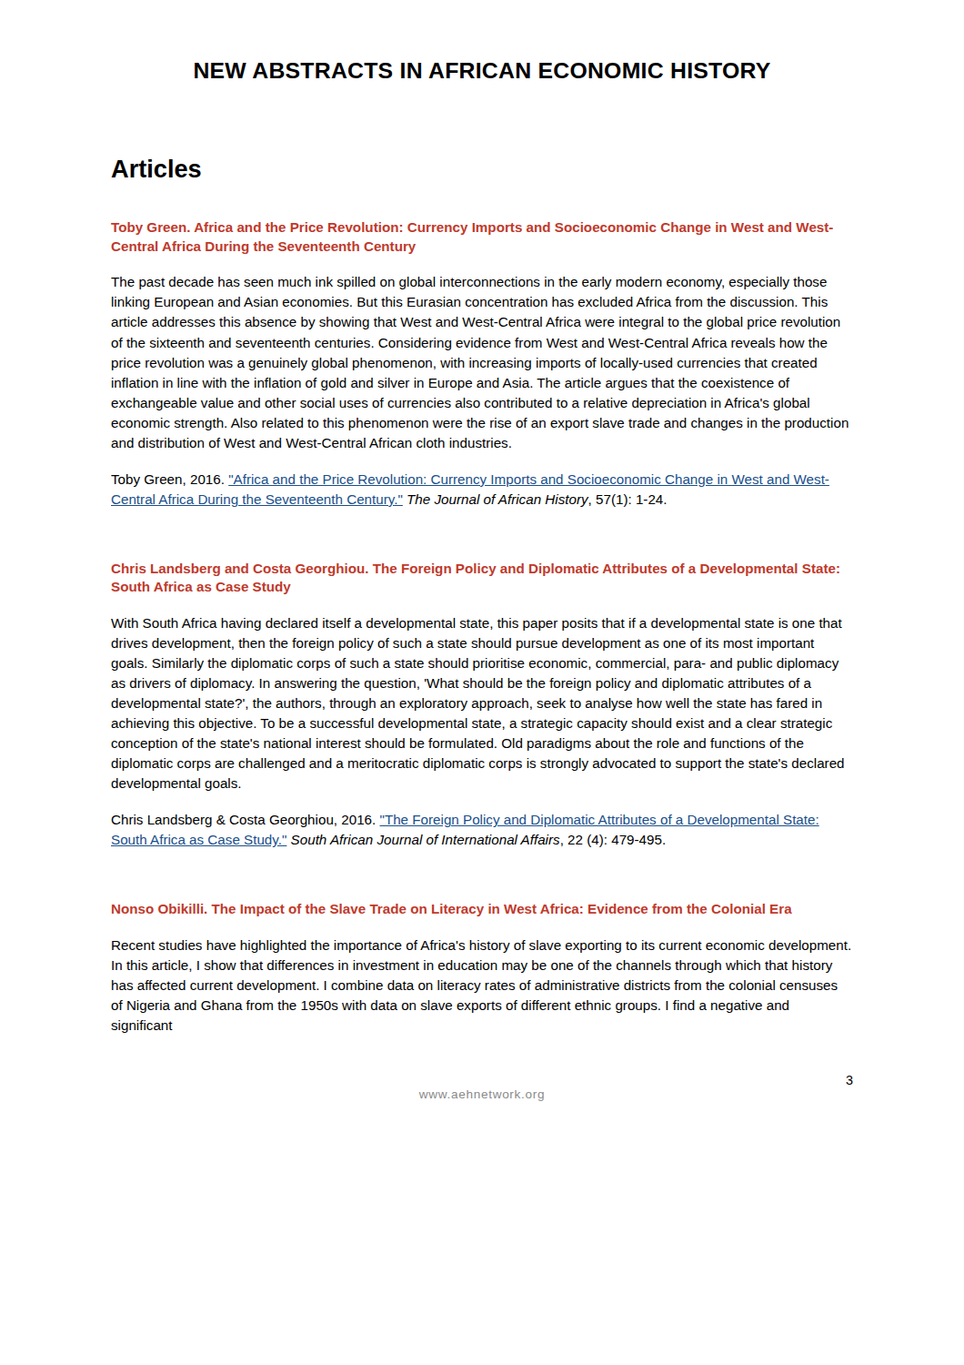NEW ABSTRACTS IN AFRICAN ECONOMIC HISTORY
Articles
Toby Green. Africa and the Price Revolution: Currency Imports and Socioeconomic Change in West and West-Central Africa During the Seventeenth Century
The past decade has seen much ink spilled on global interconnections in the early modern economy, especially those linking European and Asian economies. But this Eurasian concentration has excluded Africa from the discussion. This article addresses this absence by showing that West and West-Central Africa were integral to the global price revolution of the sixteenth and seventeenth centuries. Considering evidence from West and West-Central Africa reveals how the price revolution was a genuinely global phenomenon, with increasing imports of locally-used currencies that created inflation in line with the inflation of gold and silver in Europe and Asia. The article argues that the coexistence of exchangeable value and other social uses of currencies also contributed to a relative depreciation in Africa's global economic strength. Also related to this phenomenon were the rise of an export slave trade and changes in the production and distribution of West and West-Central African cloth industries.
Toby Green, 2016. "Africa and the Price Revolution: Currency Imports and Socioeconomic Change in West and West-Central Africa During the Seventeenth Century." The Journal of African History, 57(1): 1-24.
Chris Landsberg and Costa Georghiou. The Foreign Policy and Diplomatic Attributes of a Developmental State: South Africa as Case Study
With South Africa having declared itself a developmental state, this paper posits that if a developmental state is one that drives development, then the foreign policy of such a state should pursue development as one of its most important goals. Similarly the diplomatic corps of such a state should prioritise economic, commercial, para- and public diplomacy as drivers of diplomacy. In answering the question, 'What should be the foreign policy and diplomatic attributes of a developmental state?', the authors, through an exploratory approach, seek to analyse how well the state has fared in achieving this objective. To be a successful developmental state, a strategic capacity should exist and a clear strategic conception of the state's national interest should be formulated. Old paradigms about the role and functions of the diplomatic corps are challenged and a meritocratic diplomatic corps is strongly advocated to support the state's declared developmental goals.
Chris Landsberg & Costa Georghiou, 2016. "The Foreign Policy and Diplomatic Attributes of a Developmental State: South Africa as Case Study." South African Journal of International Affairs, 22 (4): 479-495.
Nonso Obikilli. The Impact of the Slave Trade on Literacy in West Africa: Evidence from the Colonial Era
Recent studies have highlighted the importance of Africa's history of slave exporting to its current economic development. In this article, I show that differences in investment in education may be one of the channels through which that history has affected current development. I combine data on literacy rates of administrative districts from the colonial censuses of Nigeria and Ghana from the 1950s with data on slave exports of different ethnic groups. I find a negative and significant
3
www.aehnetwork.org